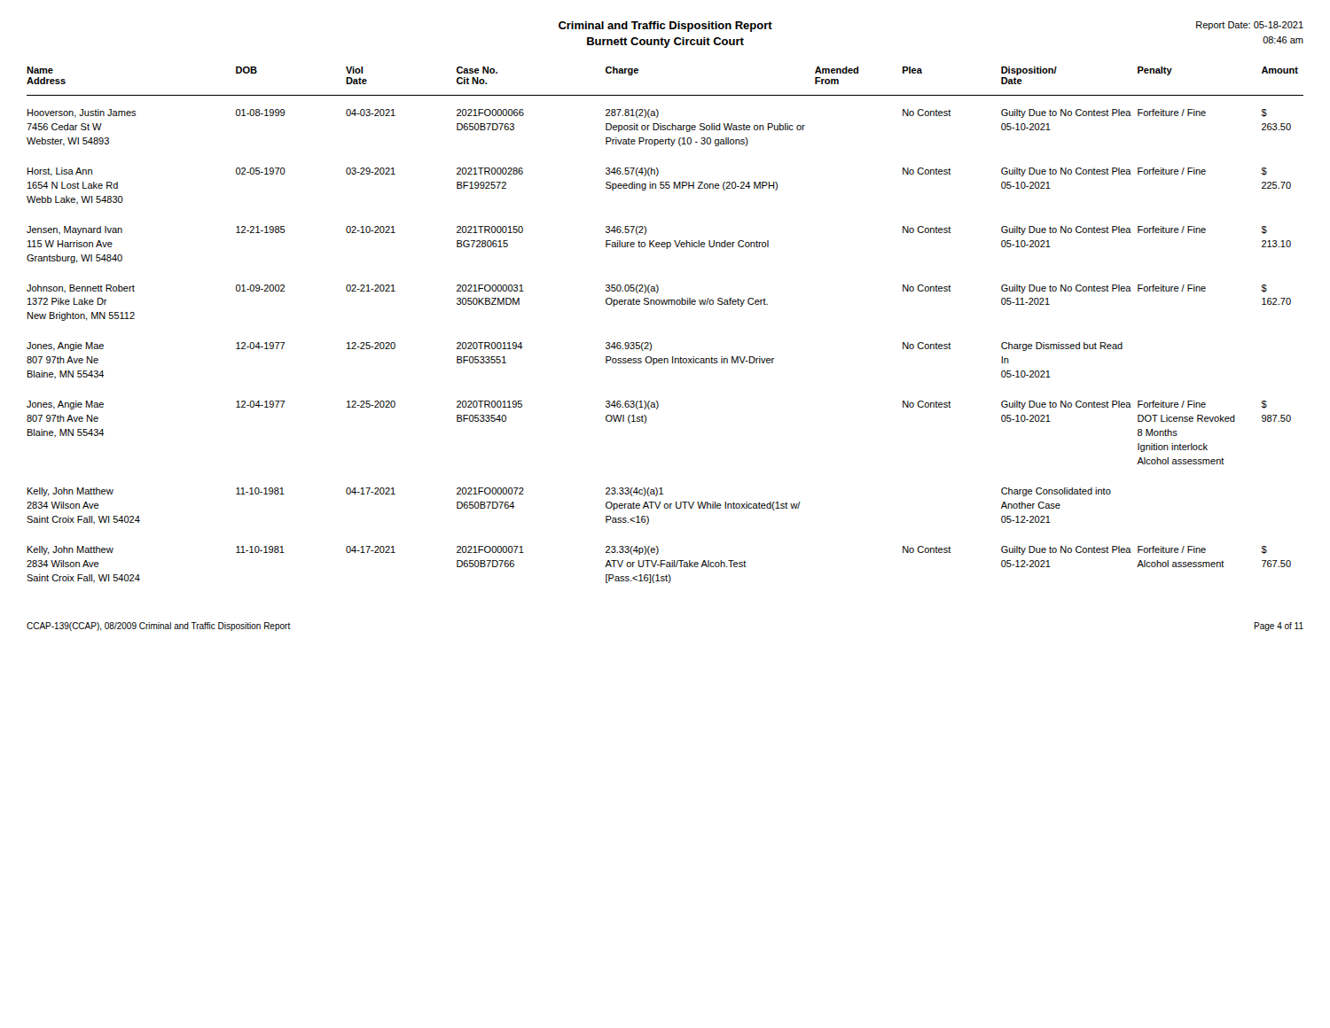Report Date: 05-18-2021
08:46 am
Criminal and Traffic Disposition Report
Burnett County Circuit Court
| Name Address | DOB | Viol Date | Case No. Cit No. | Charge | Amended From | Plea | Disposition/ Date | Penalty | Amount |
| --- | --- | --- | --- | --- | --- | --- | --- | --- | --- |
| Hooverson, Justin James 7456 Cedar St W Webster, WI 54893 | 01-08-1999 | 04-03-2021 | 2021FO000066 D650B7D763 | 287.81(2)(a) Deposit or Discharge Solid Waste on Public or Private Property (10 - 30 gallons) | | No Contest | Guilty Due to No Contest Plea 05-10-2021 | Forfeiture / Fine | $ 263.50 |
| Horst, Lisa Ann 1654 N Lost Lake Rd Webb Lake, WI 54830 | 02-05-1970 | 03-29-2021 | 2021TR000286 BF1992572 | 346.57(4)(h) Speeding in 55 MPH Zone (20-24 MPH) | | No Contest | Guilty Due to No Contest Plea 05-10-2021 | Forfeiture / Fine | $ 225.70 |
| Jensen, Maynard Ivan 115 W Harrison Ave Grantsburg, WI 54840 | 12-21-1985 | 02-10-2021 | 2021TR000150 BG7280615 | 346.57(2) Failure to Keep Vehicle Under Control | | No Contest | Guilty Due to No Contest Plea 05-10-2021 | Forfeiture / Fine | $ 213.10 |
| Johnson, Bennett Robert 1372 Pike Lake Dr New Brighton, MN 55112 | 01-09-2002 | 02-21-2021 | 2021FO000031 3050KBZMDM | 350.05(2)(a) Operate Snowmobile w/o Safety Cert. | | No Contest | Guilty Due to No Contest Plea 05-11-2021 | Forfeiture / Fine | $ 162.70 |
| Jones, Angie Mae 807 97th Ave Ne Blaine, MN 55434 | 12-04-1977 | 12-25-2020 | 2020TR001194 BF0533551 | 346.935(2) Possess Open Intoxicants in MV-Driver | | No Contest | Charge Dismissed but Read In 05-10-2021 | | |
| Jones, Angie Mae 807 97th Ave Ne Blaine, MN 55434 | 12-04-1977 | 12-25-2020 | 2020TR001195 BF0533540 | 346.63(1)(a) OWI (1st) | | No Contest | Guilty Due to No Contest Plea 05-10-2021 | Forfeiture / Fine DOT License Revoked 8 Months Ignition interlock Alcohol assessment | $ 987.50 |
| Kelly, John Matthew 2834 Wilson Ave Saint Croix Fall, WI 54024 | 11-10-1981 | 04-17-2021 | 2021FO000072 D650B7D764 | 23.33(4c)(a)1 Operate ATV or UTV While Intoxicated(1st w/ Pass.<16) | | | Charge Consolidated into Another Case 05-12-2021 | | |
| Kelly, John Matthew 2834 Wilson Ave Saint Croix Fall, WI 54024 | 11-10-1981 | 04-17-2021 | 2021FO000071 D650B7D766 | 23.33(4p)(e) ATV or UTV-Fail/Take Alcoh.Test [Pass.<16](1st) | | No Contest | Guilty Due to No Contest Plea 05-12-2021 | Forfeiture / Fine Alcohol assessment | $ 767.50 |
CCAP-139(CCAP), 08/2009 Criminal and Traffic Disposition Report Page 4 of 11